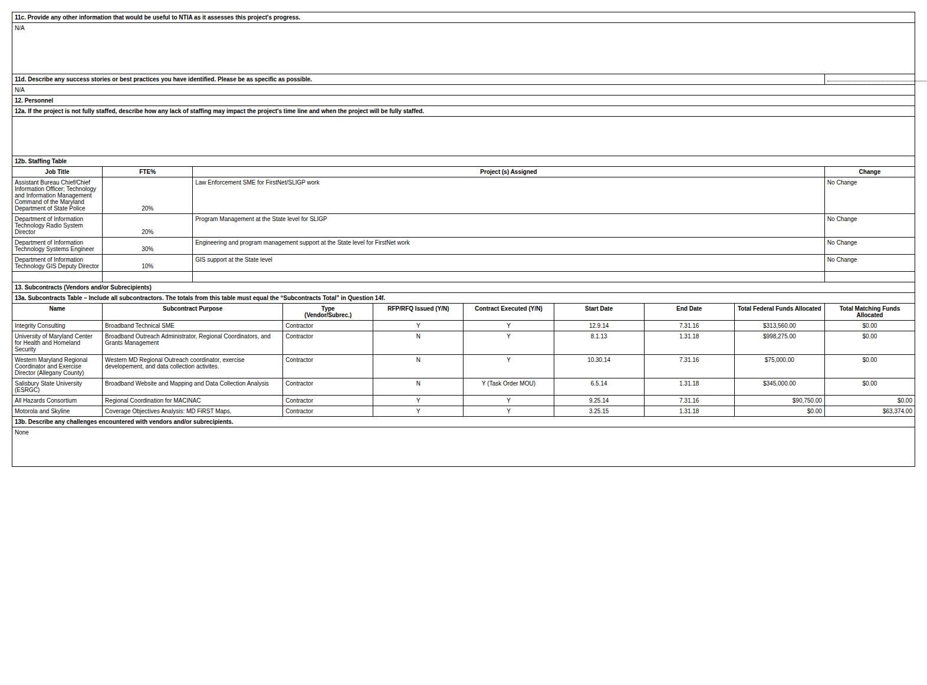| 11c. Provide any other information that would be useful to NTIA as it assesses this project's progress. |
| N/A |
| 11d. Describe any success stories or best practices you have identified. Please be as specific as possible. | |
| N/A |
| 12. Personnel |
| 12a. If the project is not fully staffed, describe how any lack of staffing may impact the project's time line and when the project will be fully staffed. |
| 12b. Staffing Table |
| Job Title | FTE% | Project (s) Assigned | Change |
| Assistant Bureau Chief/Chief Information Officer; Technology and Information Management Command of the Maryland Department of State Police | 20% | Law Enforcement SME for FirstNet/SLIGP work | No Change |
| Department of Information Technology Radio System Director | 20% | Program Management at the State level for SLIGP | No Change |
| Department of Information Technology Systems Engineer | 30% | Engineering and program management support at the State level for FirstNet work | No Change |
| Department of Information Technology GIS Deputy Director | 10% | GIS support at the State level | No Change |
| 13. Subcontracts (Vendors and/or Subrecipients) |
| 13a. Subcontracts Table – Include all subcontractors. The totals from this table must equal the “Subcontracts Total” in Question 14f. |
| Name | Subcontract Purpose | Type (Vendor/Subrec.) | RFP/RFQ Issued (Y/N) | Contract Executed (Y/N) | Start Date | End Date | Total Federal Funds Allocated | Total Matching Funds Allocated |
| Integrity Consulting | Broadband Technical SME | Contractor | Y | Y | 12.9.14 | 7.31.16 | $313,560.00 | $0.00 |
| University of Maryland Center for Health and Homeland Security | Broadband Outreach Administrator, Regional Coordinators, and Grants Management | Contractor | N | Y | 8.1.13 | 1.31.18 | $998,275.00 | $0.00 |
| Western Maryland Regional Coordinator and Exercise Director (Allegany County) | Western MD Regional Outreach coordinator, exercise developement, and data collection activites. | Contractor | N | Y | 10.30.14 | 7.31.16 | $75,000.00 | $0.00 |
| Salisbury State University (ESRGC) | Broadband Website and Mapping and Data Collection Analysis | Contractor | N | Y (Task Order MOU) | 6.5.14 | 1.31.18 | $345,000.00 | $0.00 |
| All Hazards Consortium | Regional Coordination for MACINAC | Contractor | Y | Y | 9.25.14 | 7.31.16 | $90,750.00 | $0.00 |
| Motorola and Skyline | Coverage Objectives Analysis: MD FiRST Maps, | Contractor | Y | Y | 3.25.15 | 1.31.18 | $0.00 | $63,374.00 |
| 13b. Describe any challenges encountered with vendors and/or subrecipients. |
| None |